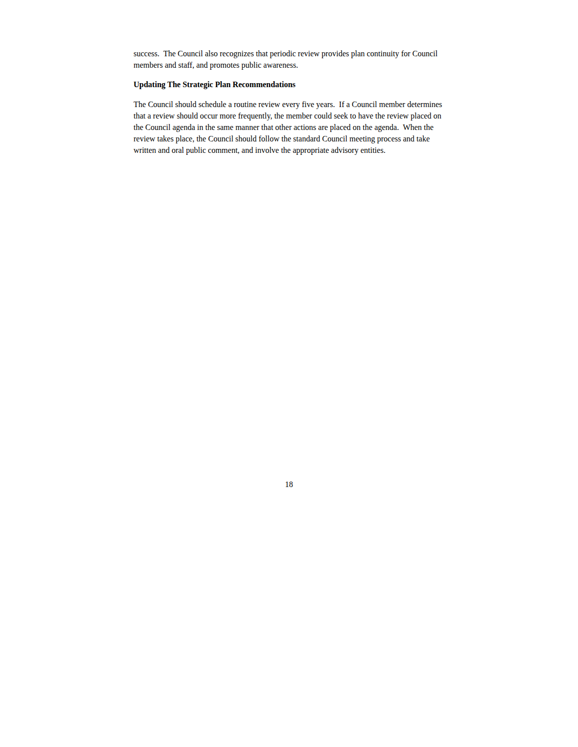success. The Council also recognizes that periodic review provides plan continuity for Council members and staff, and promotes public awareness.
Updating The Strategic Plan Recommendations
The Council should schedule a routine review every five years. If a Council member determines that a review should occur more frequently, the member could seek to have the review placed on the Council agenda in the same manner that other actions are placed on the agenda. When the review takes place, the Council should follow the standard Council meeting process and take written and oral public comment, and involve the appropriate advisory entities.
18